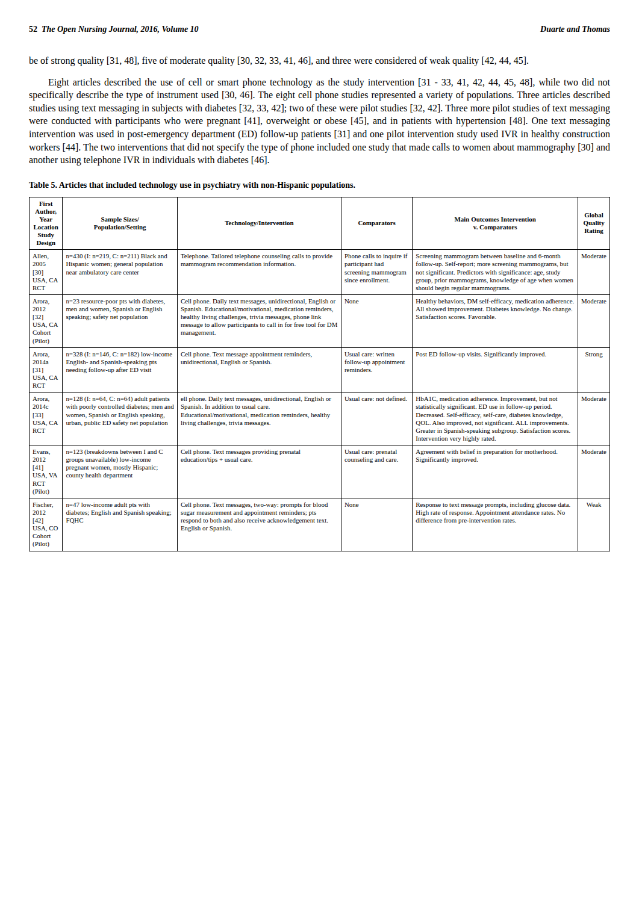52 The Open Nursing Journal, 2016, Volume 10
Duarte and Thomas
be of strong quality [31, 48], five of moderate quality [30, 32, 33, 41, 46], and three were considered of weak quality [42, 44, 45].
Eight articles described the use of cell or smart phone technology as the study intervention [31 - 33, 41, 42, 44, 45, 48], while two did not specifically describe the type of instrument used [30, 46]. The eight cell phone studies represented a variety of populations. Three articles described studies using text messaging in subjects with diabetes [32, 33, 42]; two of these were pilot studies [32, 42]. Three more pilot studies of text messaging were conducted with participants who were pregnant [41], overweight or obese [45], and in patients with hypertension [48]. One text messaging intervention was used in post-emergency department (ED) follow-up patients [31] and one pilot intervention study used IVR in healthy construction workers [44]. The two interventions that did not specify the type of phone included one study that made calls to women about mammography [30] and another using telephone IVR in individuals with diabetes [46].
Table 5. Articles that included technology use in psychiatry with non-Hispanic populations.
| First Author, Year Location Study Design | Sample Sizes/ Population/Setting | Technology/Intervention | Comparators | Main Outcomes Intervention v. Comparators | Global Quality Rating |
| --- | --- | --- | --- | --- | --- |
| Allen, 2005 [30] USA, CA RCT | n=430 (I: n=219, C: n=211) Black and Hispanic women; general population near ambulatory care center | Telephone. Tailored telephone counseling calls to provide mammogram recommendation information. | Phone calls to inquire if participant had screening mammogram since enrollment. | Screening mammogram between baseline and 6-month follow-up. Self-report; more screening mammograms, but not significant. Predictors with significance: age, study group, prior mammograms, knowledge of age when women should begin regular mammograms. | Moderate |
| Arora, 2012 [32] USA, CA Cohort (Pilot) | n=23 resource-poor pts with diabetes, men and women, Spanish or English speaking; safety net population | Cell phone. Daily text messages, unidirectional, English or Spanish. Educational/motivational, medication reminders, healthy living challenges, trivia messages, phone link message to allow participants to call in for free tool for DM management. | None | Healthy behaviors, DM self-efficacy, medication adherence. All showed improvement. Diabetes knowledge. No change. Satisfaction scores. Favorable. | Moderate |
| Arora, 2014a [31] USA, CA RCT | n=328 (I: n=146, C: n=182) low-income English- and Spanish-speaking pts needing follow-up after ED visit | Cell phone. Text message appointment reminders, unidirectional, English or Spanish. | Usual care: written follow-up appointment reminders. | Post ED follow-up visits. Significantly improved. | Strong |
| Arora, 2014c [33] USA, CA RCT | n=128 (I: n=64, C: n=64) adult patients with poorly controlled diabetes; men and women, Spanish or English speaking, urban, public ED safety net population | ell phone. Daily text messages, unidirectional, English or Spanish. In addition to usual care. Educational/motivational, medication reminders, healthy living challenges, trivia messages. | Usual care: not defined. | HbA1C, medication adherence. Improvement, but not statistically significant. ED use in follow-up period. Decreased. Self-efficacy, self-care, diabetes knowledge, QOL. Also improved, not significant. ALL improvements. Greater in Spanish-speaking subgroup. Satisfaction scores. Intervention very highly rated. | Moderate |
| Evans, 2012 [41] USA, VA RCT (Pilot) | n=123 (breakdowns between I and C groups unavailable) low-income pregnant women, mostly Hispanic; county health department | Cell phone. Text messages providing prenatal education/tips + usual care. | Usual care: prenatal counseling and care. | Agreement with belief in preparation for motherhood. Significantly improved. | Moderate |
| Fischer, 2012 [42] USA, CO Cohort (Pilot) | n=47 low-income adult pts with diabetes; English and Spanish speaking; FQHC | Cell phone. Text messages, two-way: prompts for blood sugar measurement and appointment reminders; pts respond to both and also receive acknowledgement text. English or Spanish. | None | Response to text message prompts, including glucose data. High rate of response. Appointment attendance rates. No difference from pre-intervention rates. | Weak |